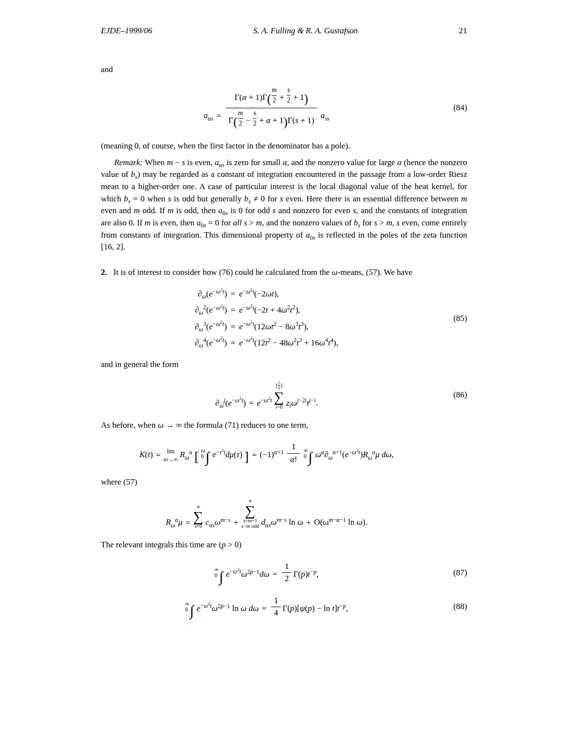EJDE–1999/06 S. A. Fulling & R. A. Gustafson 21
and
aαs = Γ(α + 1)Γ(m 2 + s 2 + 1) Γ(m 2 − s 2 + α + 1) Γ(s + 1) ass
(84)
(meaning 0, of course, when the first factor in the denominator has a pole).
Remark: When m − s is even, aαs is zero for small α, and the nonzero value for large α (hence the nonzero value of bs) may be regarded as a constant of integration encountered in the passage from a low-order Riesz mean to a higher-order one. A case of particular interest is the local diagonal value of the heat kernel, for which bs = 0 when s is odd but generally bs ≠ 0 for s even. Here there is an essential difference between m even and m odd. If m is odd, then a0s is 0 for odd s and nonzero for even s, and the constants of integration are also 0. If m is even, then a0s = 0 for all s > m, and the nonzero values of bs for s > m, s even, come entirely from constants of integration. This dimensional property of a0s is reflected in the poles of the zeta function [16, 2].
2. It is of interest to consider how (76) could be calculated from the ω-means, (57). We have
∂ω(e−ω2t) = e−ω2t(−2ωt), ∂ω2(e−ω2t) = e−ω2t(−2t + 4ω2t2), ∂ω3(e−ω2t) = e−ω2t(12ωt2 − 8ω3t3), ∂ω4(e−ω2t) = e−ω2t(12t2 − 48ω2t3 + 16ω4t4),
(85)
and in general the form
∂ωj(e−ω2t) = e−ω2t [j 2] ∑ i=0 ziωj−2itj−i.
(86)
As before, when ω → ∞ the formula (71) reduces to one term,
K(t) = lim ω→∞ Rωα [ ω 0∫ e−τ2tdμ(τ) ] = (−1)α+1 1 α! ∞0∫ ωα∂ωα+1(e−ω2t)Rωαμ dω,
(0)
where (57)
Rωαμ = α ∑ s=0 cαsωm−s + α ∑ s=m+1 s−m odd dαsωm−s ln ω + O(ωm−α−1 ln ω).
(0)
The relevant integrals this time are (p > 0)
∞0∫ e−ω2tω2p−1dω = 12 Γ(p)t−p,
(87)
∞0∫ e−ω2tω2p−1 ln ω dω = 14 Γ(p)[ψ(p) − ln t]t−p,
(88)